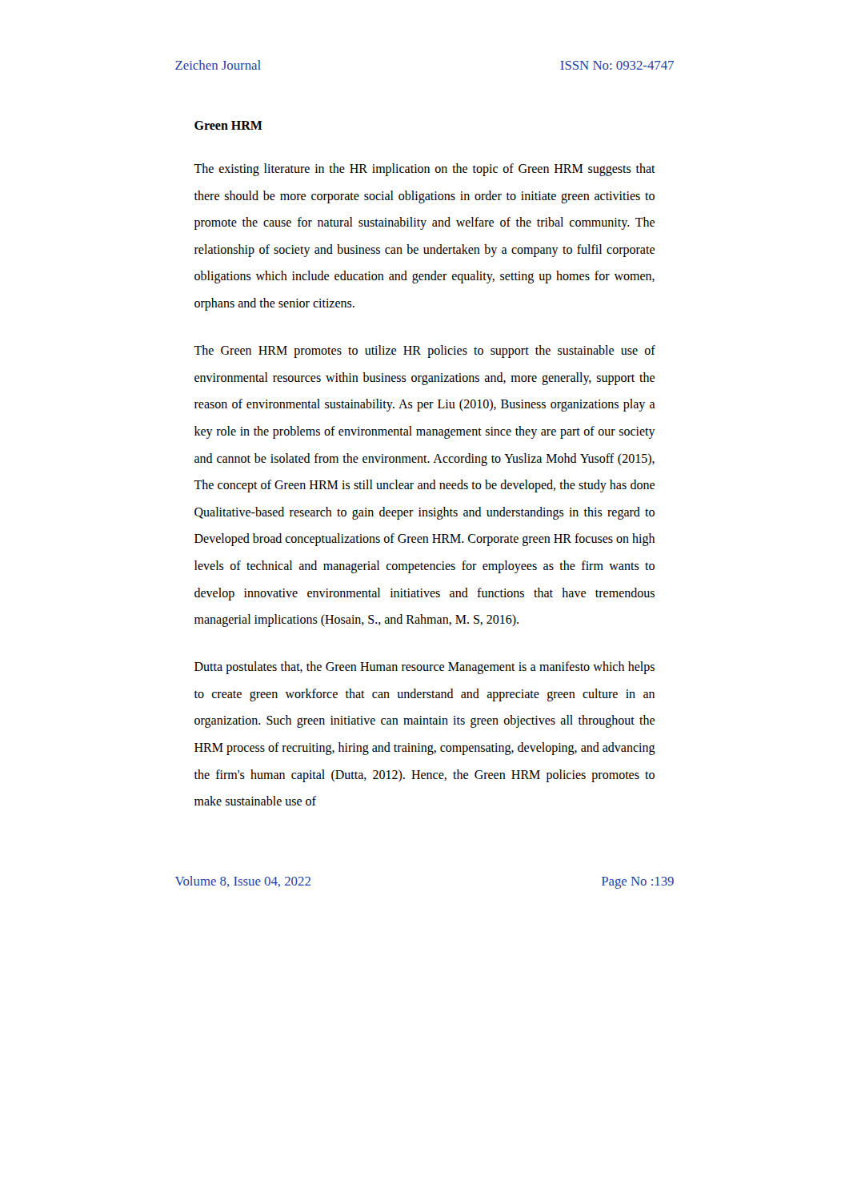Zeichen Journal ISSN No: 0932-4747
Green HRM
The existing literature in the HR implication on the topic of Green HRM suggests that there should be more corporate social obligations in order to initiate green activities to promote the cause for natural sustainability and welfare of the tribal community. The relationship of society and business can be undertaken by a company to fulfil corporate obligations which include education and gender equality, setting up homes for women, orphans and the senior citizens.
The Green HRM promotes to utilize HR policies to support the sustainable use of environmental resources within business organizations and, more generally, support the reason of environmental sustainability. As per Liu (2010), Business organizations play a key role in the problems of environmental management since they are part of our society and cannot be isolated from the environment. According to Yusliza Mohd Yusoff (2015), The concept of Green HRM is still unclear and needs to be developed, the study has done Qualitative-based research to gain deeper insights and understandings in this regard to Developed broad conceptualizations of Green HRM. Corporate green HR focuses on high levels of technical and managerial competencies for employees as the firm wants to develop innovative environmental initiatives and functions that have tremendous managerial implications (Hosain, S., and Rahman, M. S, 2016).
Dutta postulates that, the Green Human resource Management is a manifesto which helps to create green workforce that can understand and appreciate green culture in an organization. Such green initiative can maintain its green objectives all throughout the HRM process of recruiting, hiring and training, compensating, developing, and advancing the firm's human capital (Dutta, 2012). Hence, the Green HRM policies promotes to make sustainable use of
Volume 8, Issue 04, 2022 Page No :139